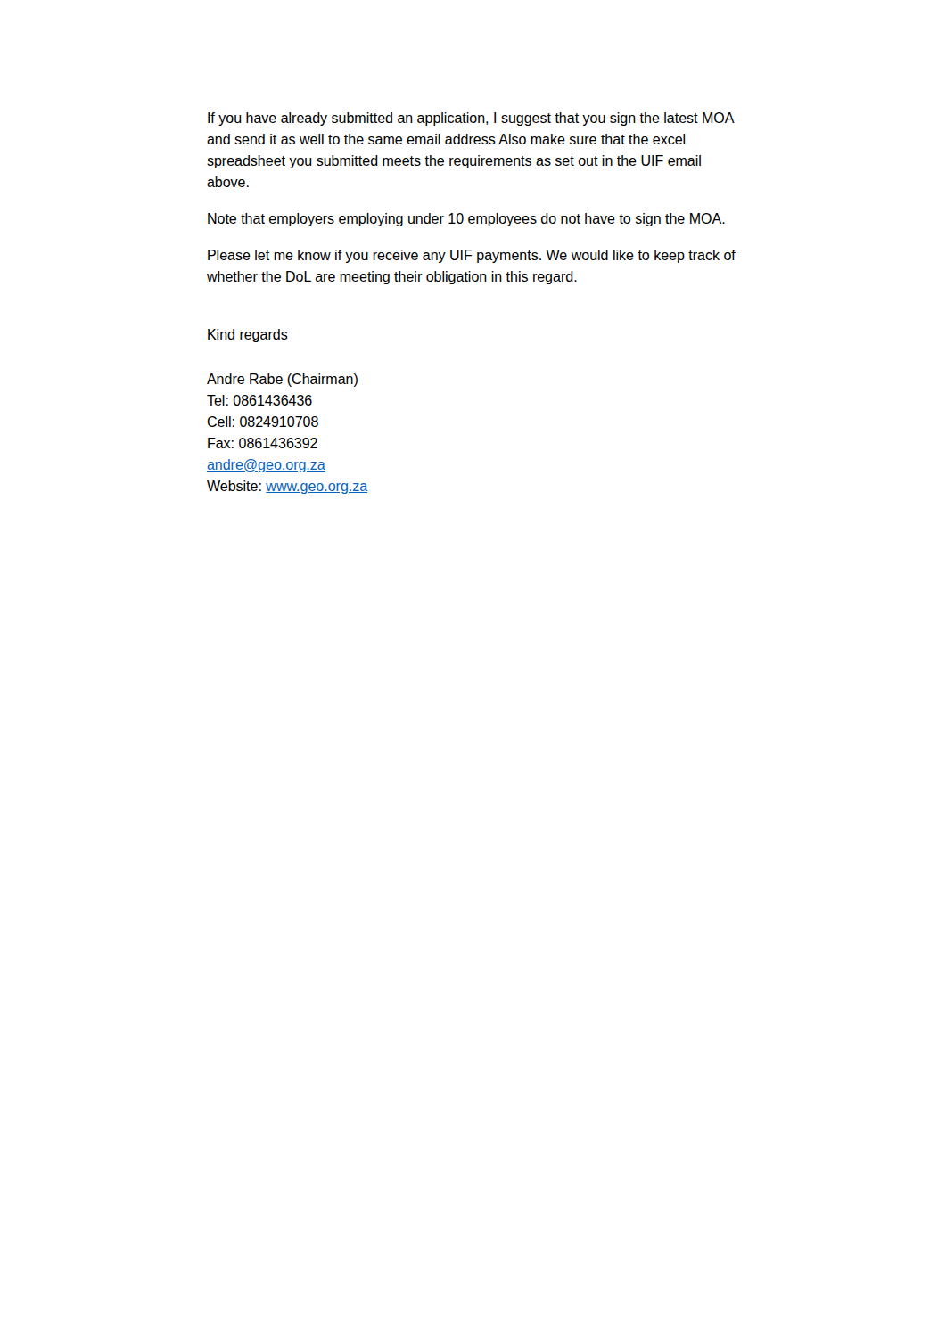If you have already submitted an application, I suggest that you sign the latest MOA and send it as well to the same email address Also make sure that the excel spreadsheet you submitted meets the requirements as set out in the UIF email above.
Note that employers employing under 10 employees do not have to sign the MOA.
Please let me know if you receive any UIF payments. We would like to keep track of whether the DoL are meeting their obligation in this regard.
Kind regards
Andre Rabe (Chairman)
Tel: 0861436436
Cell: 0824910708
Fax: 0861436392
andre@geo.org.za
Website: www.geo.org.za